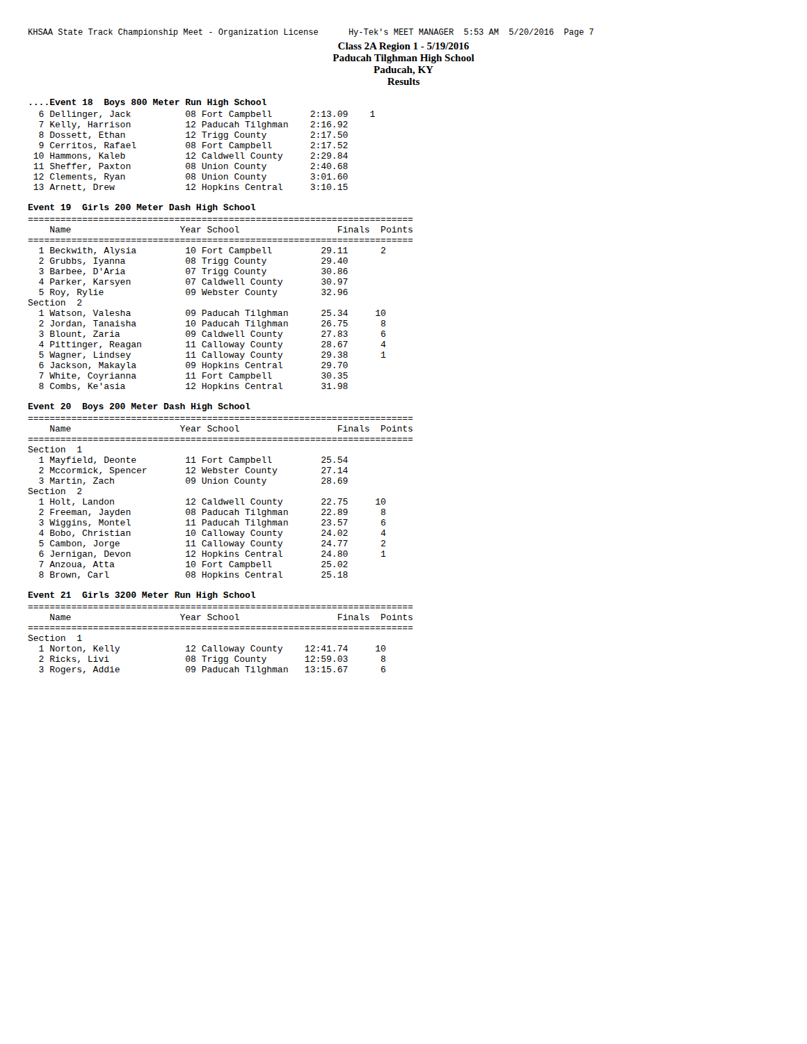KHSAA State Track Championship Meet - Organization License Hy-Tek's MEET MANAGER 5:53 AM 5/20/2016 Page 7
Class 2A Region 1 - 5/19/2016
Paducah Tilghman High School
Paducah, KY
Results
....Event 18 Boys 800 Meter Run High School
  6 Dellinger, Jack          08 Fort Campbell       2:13.09    1
  7 Kelly, Harrison          12 Paducah Tilghman    2:16.92
  8 Dossett, Ethan           12 Trigg County        2:17.50
  9 Cerritos, Rafael         08 Fort Campbell       2:17.52
 10 Hammons, Kaleb           12 Caldwell County     2:29.84
 11 Sheffer, Paxton          08 Union County        2:40.68
 12 Clements, Ryan           08 Union County        3:01.60
 13 Arnett, Drew             12 Hopkins Central     3:10.15
Event 19 Girls 200 Meter Dash High School
=======================================================================
    Name                    Year School                  Finals  Points
=======================================================================
  1 Beckwith, Alysia         10 Fort Campbell         29.11      2
  2 Grubbs, Iyanna           08 Trigg County          29.40
  3 Barbee, D'Aria           07 Trigg County          30.86
  4 Parker, Karsyen          07 Caldwell County       30.97
  5 Roy, Rylie               09 Webster County        32.96
Section  2
  1 Watson, Valesha          09 Paducah Tilghman      25.34     10
  2 Jordan, Tanaisha         10 Paducah Tilghman      26.75      8
  3 Blount, Zaria            09 Caldwell County       27.83      6
  4 Pittinger, Reagan        11 Calloway County       28.67      4
  5 Wagner, Lindsey          11 Calloway County       29.38      1
  6 Jackson, Makayla         09 Hopkins Central       29.70
  7 White, Coyrianna         11 Fort Campbell         30.35
  8 Combs, Ke'asia           12 Hopkins Central       31.98
Event 20 Boys 200 Meter Dash High School
=======================================================================
    Name                    Year School                  Finals  Points
=======================================================================
Section  1
  1 Mayfield, Deonte         11 Fort Campbell         25.54
  2 Mccormick, Spencer       12 Webster County        27.14
  3 Martin, Zach             09 Union County          28.69
Section  2
  1 Holt, Landon             12 Caldwell County       22.75     10
  2 Freeman, Jayden          08 Paducah Tilghman      22.89      8
  3 Wiggins, Montel          11 Paducah Tilghman      23.57      6
  4 Bobo, Christian          10 Calloway County       24.02      4
  5 Cambon, Jorge            11 Calloway County       24.77      2
  6 Jernigan, Devon          12 Hopkins Central       24.80      1
  7 Anzoua, Atta             10 Fort Campbell         25.02
  8 Brown, Carl              08 Hopkins Central       25.18
Event 21 Girls 3200 Meter Run High School
=======================================================================
    Name                    Year School                  Finals  Points
=======================================================================
Section  1
  1 Norton, Kelly            12 Calloway County    12:41.74     10
  2 Ricks, Livi              08 Trigg County       12:59.03      8
  3 Rogers, Addie            09 Paducah Tilghman   13:15.67      6